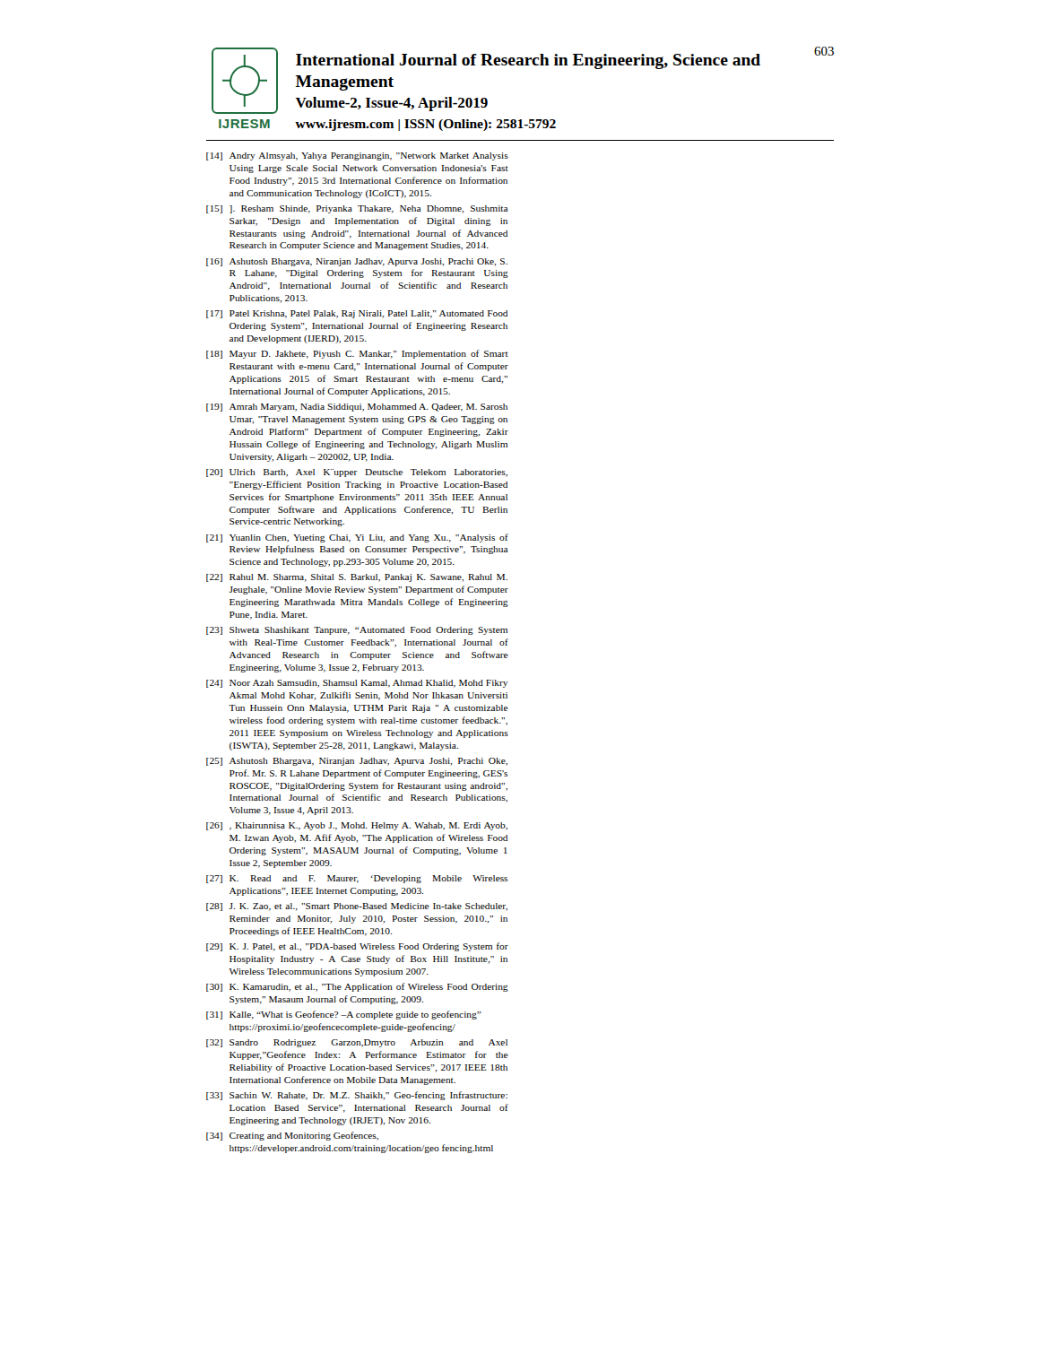603
IJRESM
International Journal of Research in Engineering, Science and Management
Volume-2, Issue-4, April-2019
www.ijresm.com | ISSN (Online): 2581-5792
[14] Andry Almsyah, Yahya Peranginangin, "Network Market Analysis Using Large Scale Social Network Conversation Indonesia's Fast Food Industry", 2015 3rd International Conference on Information and Communication Technology (ICoICT), 2015.
[15]]. Resham Shinde, Priyanka Thakare, Neha Dhomne, Sushmita Sarkar, "Design and Implementation of Digital dining in Restaurants using Android", International Journal of Advanced Research in Computer Science and Management Studies, 2014.
[16] Ashutosh Bhargava, Niranjan Jadhav, Apurva Joshi, Prachi Oke, S. R Lahane, "Digital Ordering System for Restaurant Using Android", International Journal of Scientific and Research Publications, 2013.
[17] Patel Krishna, Patel Palak, Raj Nirali, Patel Lalit," Automated Food Ordering System", International Journal of Engineering Research and Development (IJERD), 2015.
[18] Mayur D. Jakhete, Piyush C. Mankar," Implementation of Smart Restaurant with e-menu Card," International Journal of Computer Applications 2015 of Smart Restaurant with e-menu Card," International Journal of Computer Applications, 2015.
[19] Amrah Maryam, Nadia Siddiqui, Mohammed A. Qadeer, M. Sarosh Umar, "Travel Management System using GPS & Geo Tagging on Android Platform" Department of Computer Engineering, Zakir Hussain College of Engineering and Technology, Aligarh Muslim University, Aligarh – 202002, UP, India.
[20] Ulrich Barth, Axel K¨upper Deutsche Telekom Laboratories, "Energy-Efficient Position Tracking in Proactive Location-Based Services for Smartphone Environments" 2011 35th IEEE Annual Computer Software and Applications Conference, TU Berlin Service-centric Networking.
[21] Yuanlin Chen, Yueting Chai, Yi Liu, and Yang Xu., "Analysis of Review Helpfulness Based on Consumer Perspective", Tsinghua Science and Technology, pp.293-305 Volume 20, 2015.
[22] Rahul M. Sharma, Shital S. Barkul, Pankaj K. Sawane, Rahul M. Jeughale, "Online Movie Review System" Department of Computer Engineering Marathwada Mitra Mandals College of Engineering Pune, India. Maret.
[23] Shweta Shashikant Tanpure, “Automated Food Ordering System with Real-Time Customer Feedback”, International Journal of Advanced Research in Computer Science and Software Engineering, Volume 3, Issue 2, February 2013.
[24] Noor Azah Samsudin, Shamsul Kamal, Ahmad Khalid, Mohd Fikry Akmal Mohd Kohar, Zulkifli Senin, Mohd Nor Ihkasan Universiti Tun Hussein Onn Malaysia, UTHM Parit Raja " A customizable wireless food ordering system with real-time customer feedback.", 2011 IEEE Symposium on Wireless Technology and Applications (ISWTA), September 25-28, 2011, Langkawi, Malaysia.
[25] Ashutosh Bhargava, Niranjan Jadhav, Apurva Joshi, Prachi Oke, Prof. Mr. S. R Lahane Department of Computer Engineering, GES's ROSCOE, "DigitalOrdering System for Restaurant using android", International Journal of Scientific and Research Publications, Volume 3, Issue 4, April 2013.
[26], Khairunnisa K., Ayob J., Mohd. Helmy A. Wahab, M. Erdi Ayob, M. Izwan Ayob, M. Afif Ayob, "The Application of Wireless Food Ordering System", MASAUM Journal of Computing, Volume 1 Issue 2, September 2009.
[27] K. Read and F. Maurer, ‘Developing Mobile Wireless Applications”, IEEE Internet Computing, 2003.
[28] J. K. Zao, et al., "Smart Phone-Based Medicine In-take Scheduler, Reminder and Monitor, July 2010, Poster Session, 2010.," in Proceedings of IEEE HealthCom, 2010.
[29] K. J. Patel, et al., "PDA-based Wireless Food Ordering System for Hospitality Industry - A Case Study of Box Hill Institute," in Wireless Telecommunications Symposium 2007.
[30] K. Kamarudin, et al., "The Application of Wireless Food Ordering System," Masaum Journal of Computing, 2009.
[31] Kalle, “What is Geofence? –A complete guide to geofencing”
https://proximi.io/geofencecomplete-guide-geofencing/
[32] Sandro Rodriguez Garzon,Dmytro Arbuzin and Axel Kupper,”Geofence Index: A Performance Estimator for the Reliability of Proactive Location-based Services”, 2017 IEEE 18th International Conference on Mobile Data Management.
[33] Sachin W. Rahate, Dr. M.Z. Shaikh," Geo-fencing Infrastructure: Location Based Service”, International Research Journal of Engineering and Technology (IRJET), Nov 2016.
[34] Creating and Monitoring Geofences,
https://developer.android.com/training/location/geo fencing.html